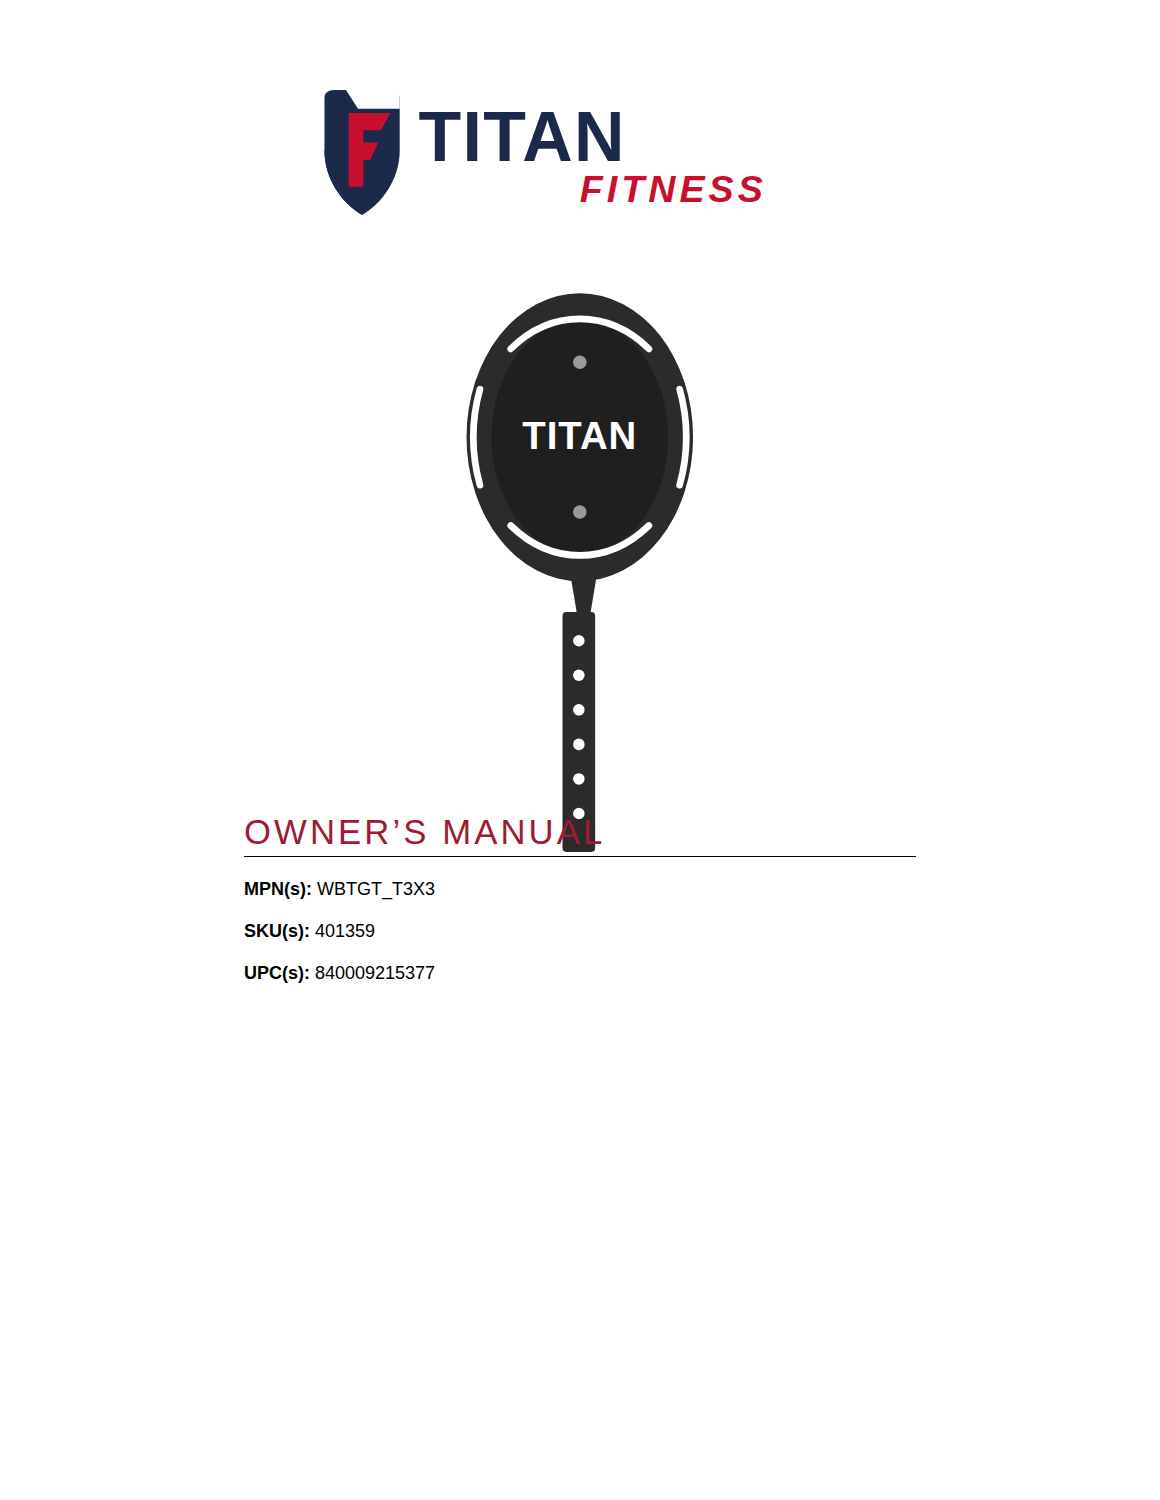TITAN FITNESS
TITAN
OWNER’S MANUAL
MPN(s): WBTGT_T3X3
SKU(s): 401359
UPC(s): 840009215377